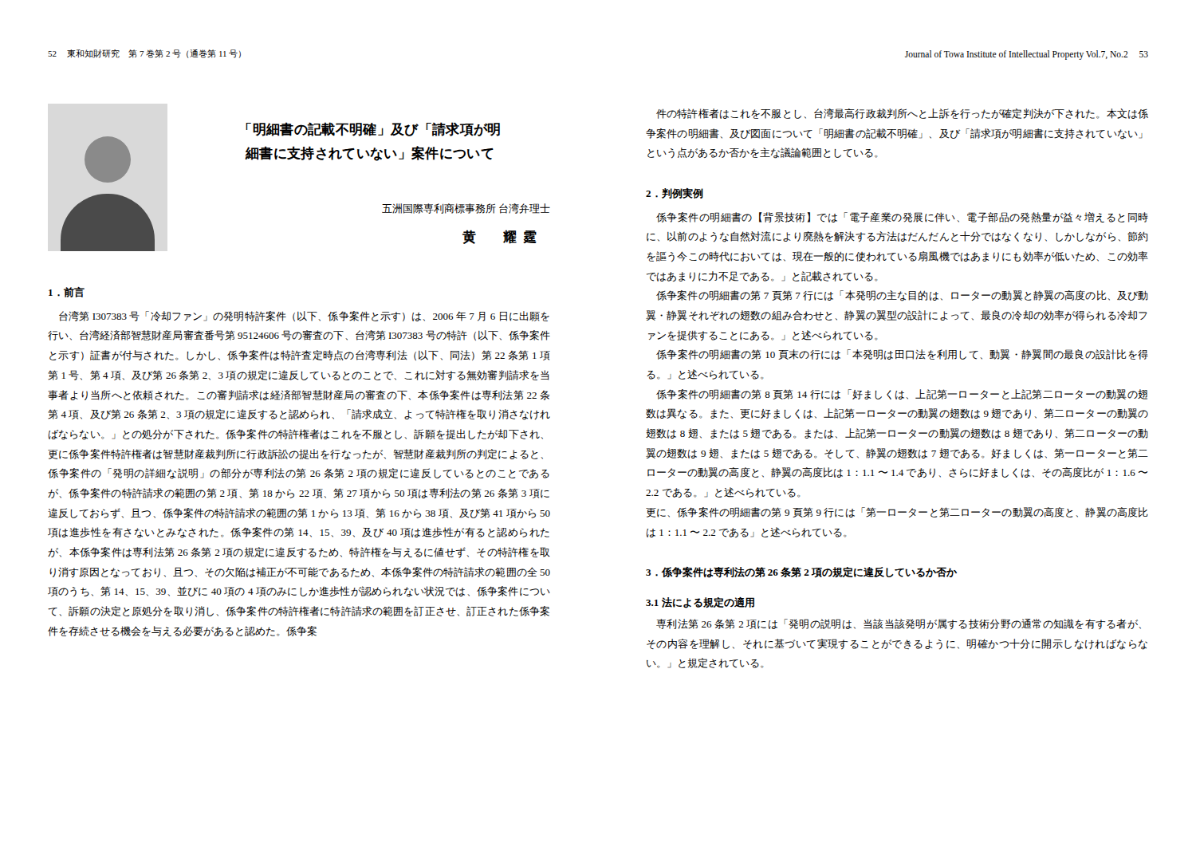52東和知財研究　第 7 巻第 2 号（通巻第 11 号）
「明細書の記載不明確」及び「請求項が明
細書に支持されていない」案件について
五洲国際専利商標事務所 台湾弁理士 黄　耀霆
1．前言
台湾第 I307383 号「冷却ファン」の発明特許案件（以下、係争案件と示す）は、2006 年 7 月 6 日に出願を行い、台湾経済部智慧財産局審査番号第 95124606 号の審査の下、台湾第 I307383 号の特許（以下、係争案件と示す）証書が付与された。しかし、係争案件は特許査定時点の台湾専利法（以下、同法）第 22 条第 1 項第 1 号、第 4 項、及び第 26 条第 2、3 項の規定に違反しているとのことで、これに対する無効審判請求を当事者より当所へと依頼された。この審判請求は経済部智慧財産局の審査の下、本係争案件は専利法第 22 条第 4 項、及び第 26 条第 2、3 項の規定に違反すると認められ、「請求成立、よって特許権を取り消さなければならない。」との処分が下された。係争案件の特許権者はこれを不服とし、訴願を提出したが却下され、更に係争案件特許権者は智慧財産裁判所に行政訴訟の提出を行なったが、智慧財産裁判所の判定によると、係争案件の「発明の詳細な説明」の部分が専利法の第 26 条第 2 項の規定に違反しているとのことであるが、係争案件の特許請求の範囲の第 2 項、第 18 から 22 項、第 27 項から 50 項は専利法の第 26 条第 3 項に違反しておらず、且つ、係争案件の特許請求の範囲の第 1 から 13 項、第 16 から 38 項、及び第 41 項から 50 項は進歩性を有さないとみなされた。係争案件の第 14、15、39、及び 40 項は進歩性が有ると認められたが、本係争案件は専利法第 26 条第 2 項の規定に違反するため、特許権を与えるに値せず、その特許権を取り消す原因となっており、且つ、その欠陥は補正が不可能であるため、本係争案件の特許請求の範囲の全 50 項のうち、第 14、15、39、並びに 40 項の 4 項のみにしか進歩性が認められない状況では、係争案件について、訴願の決定と原処分を取り消し、係争案件の特許権者に特許請求の範囲を訂正させ、訂正された係争案件を存続させる機会を与える必要があると認めた。係争案
Journal of Towa Institute of Intellectual Property Vol.7, No.253
件の特許権者はこれを不服とし、台湾最高行政裁判所へと上訴を行ったが確定判決が下された。本文は係争案件の明細書、及び図面について「明細書の記載不明確」、及び「請求項が明細書に支持されていない」という点があるか否かを主な議論範囲としている。
2．判例実例
係争案件の明細書の【背景技術】では「電子産業の発展に伴い、電子部品の発熱量が益々増えると同時に、以前のような自然対流により廃熱を解決する方法はだんだんと十分ではなくなり、しかしながら、節約を謳う今この時代においては、現在一般的に使われている扇風機ではあまりにも効率が低いため、この効率ではあまりに力不足である。」と記載されている。
係争案件の明細書の第 7 頁第 7 行には「本発明の主な目的は、ローターの動翼と静翼の高度の比、及び動翼・静翼それぞれの翅数の組み合わせと、静翼の翼型の設計によって、最良の冷却の効率が得られる冷却ファンを提供することにある。」と述べられている。
係争案件の明細書の第 10 頁末の行には「本発明は田口法を利用して、動翼・静翼間の最良の設計比を得る。」と述べられている。
係争案件の明細書の第 8 頁第 14 行には「好ましくは、上記第一ローターと上記第二ローターの動翼の翅数は異なる。また、更に好ましくは、上記第一ローターの動翼の翅数は 9 翅であり、第二ローターの動翼の翅数は 8 翅、または 5 翅である。または、上記第一ローターの動翼の翅数は 8 翅であり、第二ローターの動翼の翅数は 9 翅、または 5 翅である。そして、静翼の翅数は 7 翅である。好ましくは、第一ローターと第二ローターの動翼の高度と、静翼の高度比は 1：1.1 〜 1.4 であり、さらに好ましくは、その高度比が 1：1.6 〜 2.2 である。」と述べられている。
更に、係争案件の明細書の第 9 頁第 9 行には「第一ローターと第二ローターの動翼の高度と、静翼の高度比は 1：1.1 〜 2.2 である」と述べられている。
3．係争案件は専利法の第 26 条第 2 項の規定に違反しているか否か
3.1 法による規定の適用
専利法第 26 条第 2 項には「発明の説明は、当該当該発明が属する技術分野の通常の知識を有する者が、その内容を理解し、それに基づいて実現することができるように、明確かつ十分に開示しなければならない。」と規定されている。